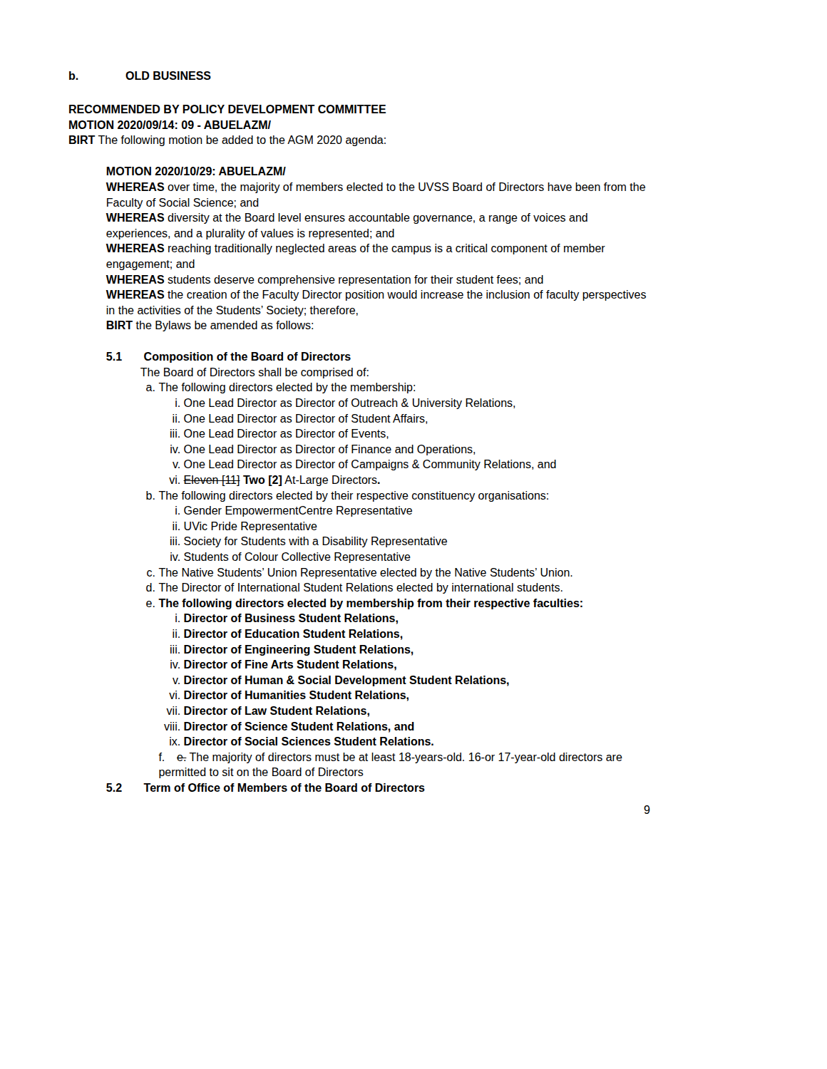b. OLD BUSINESS
RECOMMENDED BY POLICY DEVELOPMENT COMMITTEE
MOTION 2020/09/14: 09 - ABUELAZM/
BIRT The following motion be added to the AGM 2020 agenda:
MOTION 2020/10/29: ABUELAZM/
WHEREAS over time, the majority of members elected to the UVSS Board of Directors have been from the Faculty of Social Science; and
WHEREAS diversity at the Board level ensures accountable governance, a range of voices and experiences, and a plurality of values is represented; and
WHEREAS reaching traditionally neglected areas of the campus is a critical component of member engagement; and
WHEREAS students deserve comprehensive representation for their student fees; and
WHEREAS the creation of the Faculty Director position would increase the inclusion of faculty perspectives in the activities of the Students’ Society; therefore,
BIRT the Bylaws be amended as follows:
5.1 Composition of the Board of Directors
The Board of Directors shall be comprised of:
The following directors elected by the membership:
One Lead Director as Director of Outreach & University Relations,
One Lead Director as Director of Student Affairs,
One Lead Director as Director of Events,
One Lead Director as Director of Finance and Operations,
One Lead Director as Director of Campaigns & Community Relations, and
Eleven [11] Two [2] At-Large Directors.
The following directors elected by their respective constituency organisations:
Gender EmpowermentCentre Representative
UVic Pride Representative
Society for Students with a Disability Representative
Students of Colour Collective Representative
The Native Students’ Union Representative elected by the Native Students’ Union.
The Director of International Student Relations elected by international students.
The following directors elected by membership from their respective faculties:
Director of Business Student Relations,
Director of Education Student Relations,
Director of Engineering Student Relations,
Director of Fine Arts Student Relations,
Director of Human & Social Development Student Relations,
Director of Humanities Student Relations,
Director of Law Student Relations,
Director of Science Student Relations, and
Director of Social Sciences Student Relations.
f. e. The majority of directors must be at least 18-years-old. 16-or 17-year-old directors are permitted to sit on the Board of Directors
5.2 Term of Office of Members of the Board of Directors
9